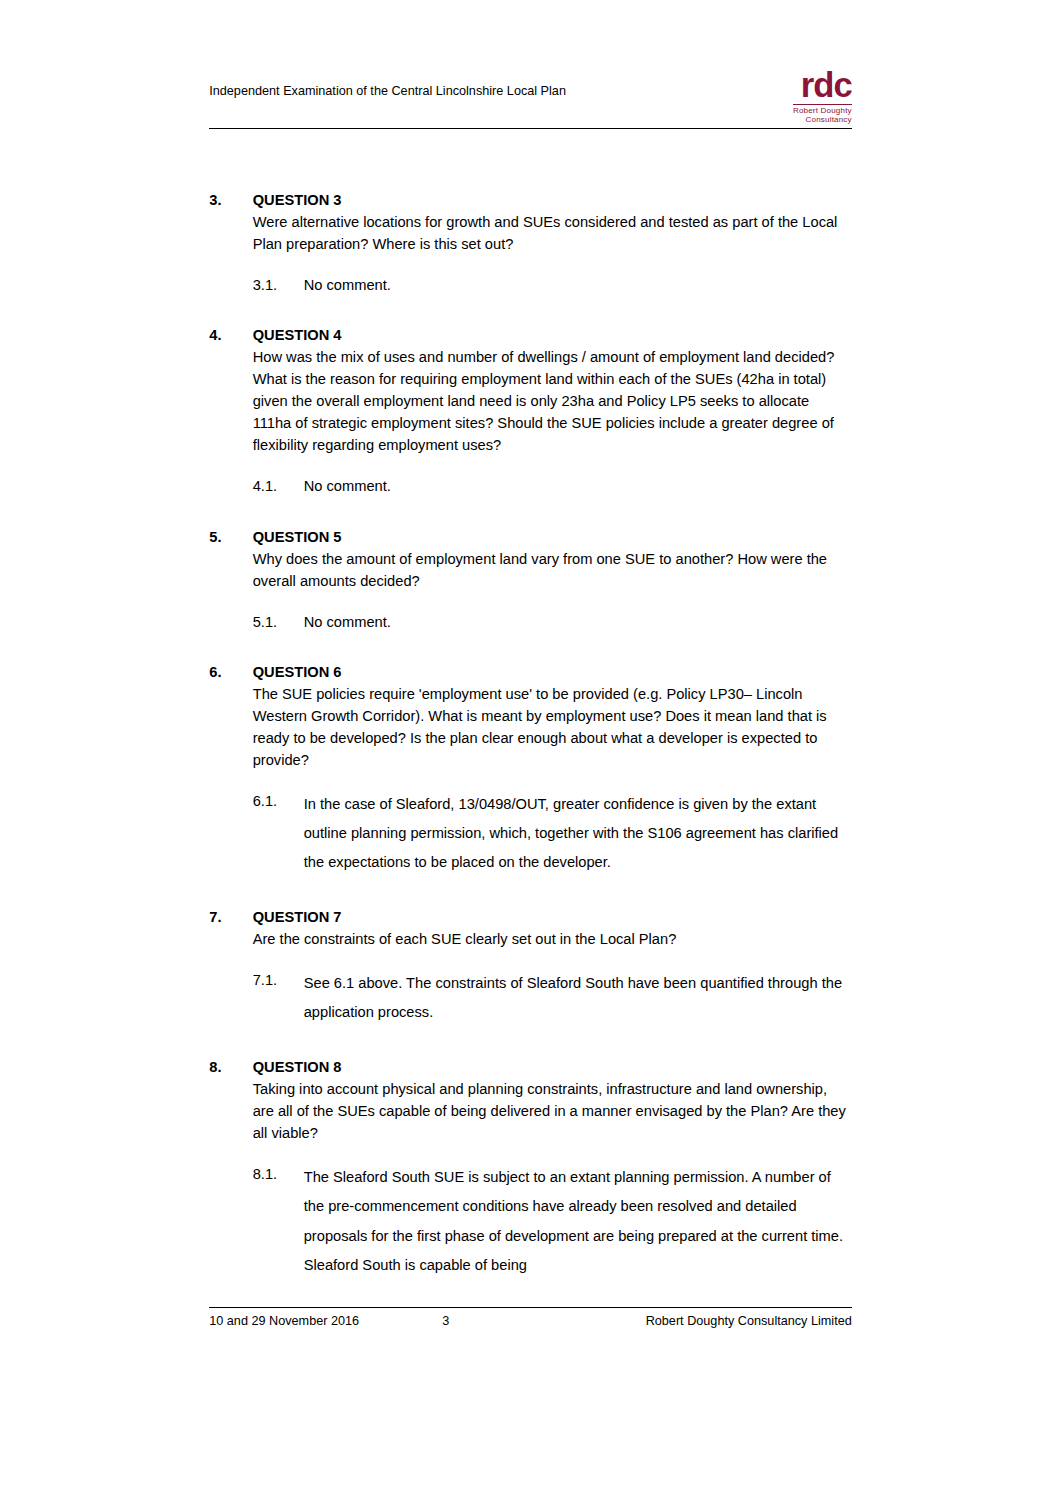Independent Examination of the Central Lincolnshire Local Plan
rdc
Robert Doughty
Consultancy
3.
QUESTION 3
Were alternative locations for growth and SUEs considered and tested as part of the Local Plan preparation? Where is this set out?
3.1.
No comment.
4.
QUESTION 4
How was the mix of uses and number of dwellings / amount of employment land decided? What is the reason for requiring employment land within each of the SUEs (42ha in total) given the overall employment land need is only 23ha and Policy LP5 seeks to allocate 111ha of strategic employment sites? Should the SUE policies include a greater degree of flexibility regarding employment uses?
4.1.
No comment.
5.
QUESTION 5
Why does the amount of employment land vary from one SUE to another? How were the overall amounts decided?
5.1.
No comment.
6.
QUESTION 6
The SUE policies require 'employment use' to be provided (e.g. Policy LP30– Lincoln Western Growth Corridor). What is meant by employment use? Does it mean land that is ready to be developed? Is the plan clear enough about what a developer is expected to provide?
6.1.
In the case of Sleaford, 13/0498/OUT, greater confidence is given by the extant outline planning permission, which, together with the S106 agreement has clarified the expectations to be placed on the developer.
7.
QUESTION 7
Are the constraints of each SUE clearly set out in the Local Plan?
7.1.
See 6.1 above. The constraints of Sleaford South have been quantified through the application process.
8.
QUESTION 8
Taking into account physical and planning constraints, infrastructure and land ownership, are all of the SUEs capable of being delivered in a manner envisaged by the Plan? Are they all viable?
8.1.
The Sleaford South SUE is subject to an extant planning permission. A number of the pre-commencement conditions have already been resolved and detailed proposals for the first phase of development are being prepared at the current time. Sleaford South is capable of being
10 and 29 November 2016
3
Robert Doughty Consultancy Limited